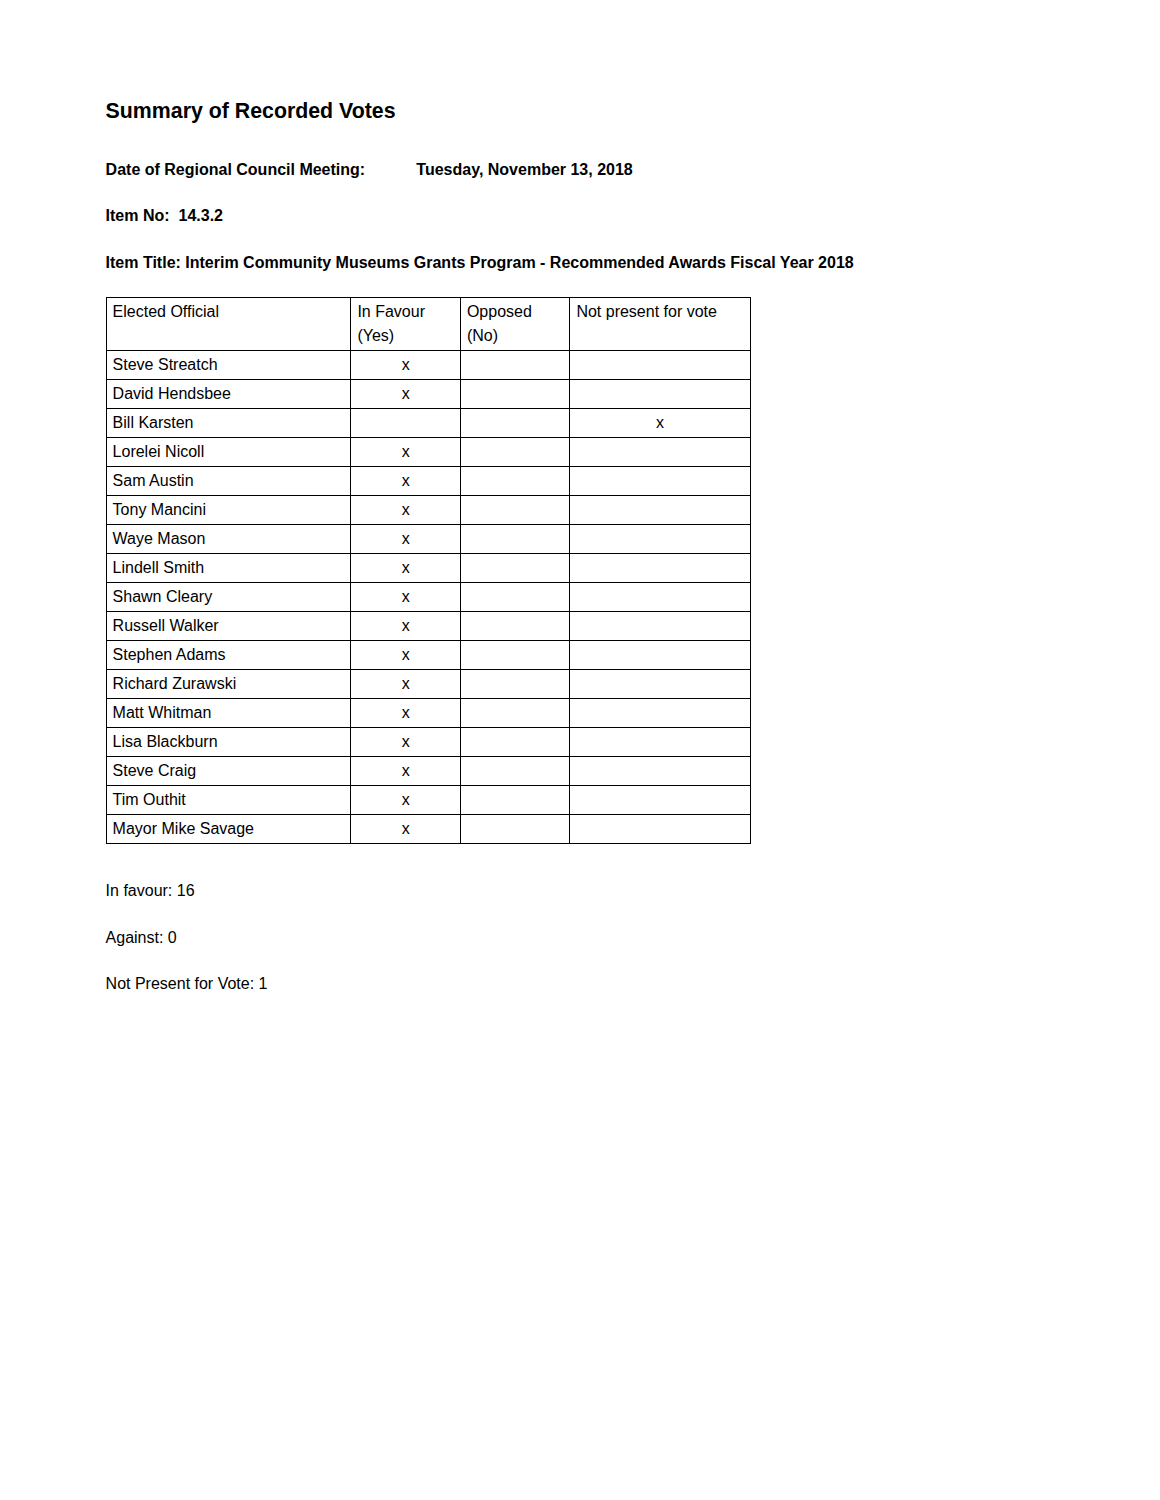Summary of Recorded Votes
Date of Regional Council Meeting: Tuesday, November 13, 2018
Item No: 14.3.2
Item Title: Interim Community Museums Grants Program - Recommended Awards Fiscal Year 2018
| Elected Official | In Favour (Yes) | Opposed (No) | Not present for vote |
| --- | --- | --- | --- |
| Steve Streatch | x | | |
| David Hendsbee | x | | |
| Bill Karsten | | | x |
| Lorelei Nicoll | x | | |
| Sam Austin | x | | |
| Tony Mancini | x | | |
| Waye Mason | x | | |
| Lindell Smith | x | | |
| Shawn Cleary | x | | |
| Russell Walker | x | | |
| Stephen Adams | x | | |
| Richard Zurawski | x | | |
| Matt Whitman | x | | |
| Lisa Blackburn | x | | |
| Steve Craig | x | | |
| Tim Outhit | x | | |
| Mayor Mike Savage | x | | |
In favour: 16
Against: 0
Not Present for Vote: 1